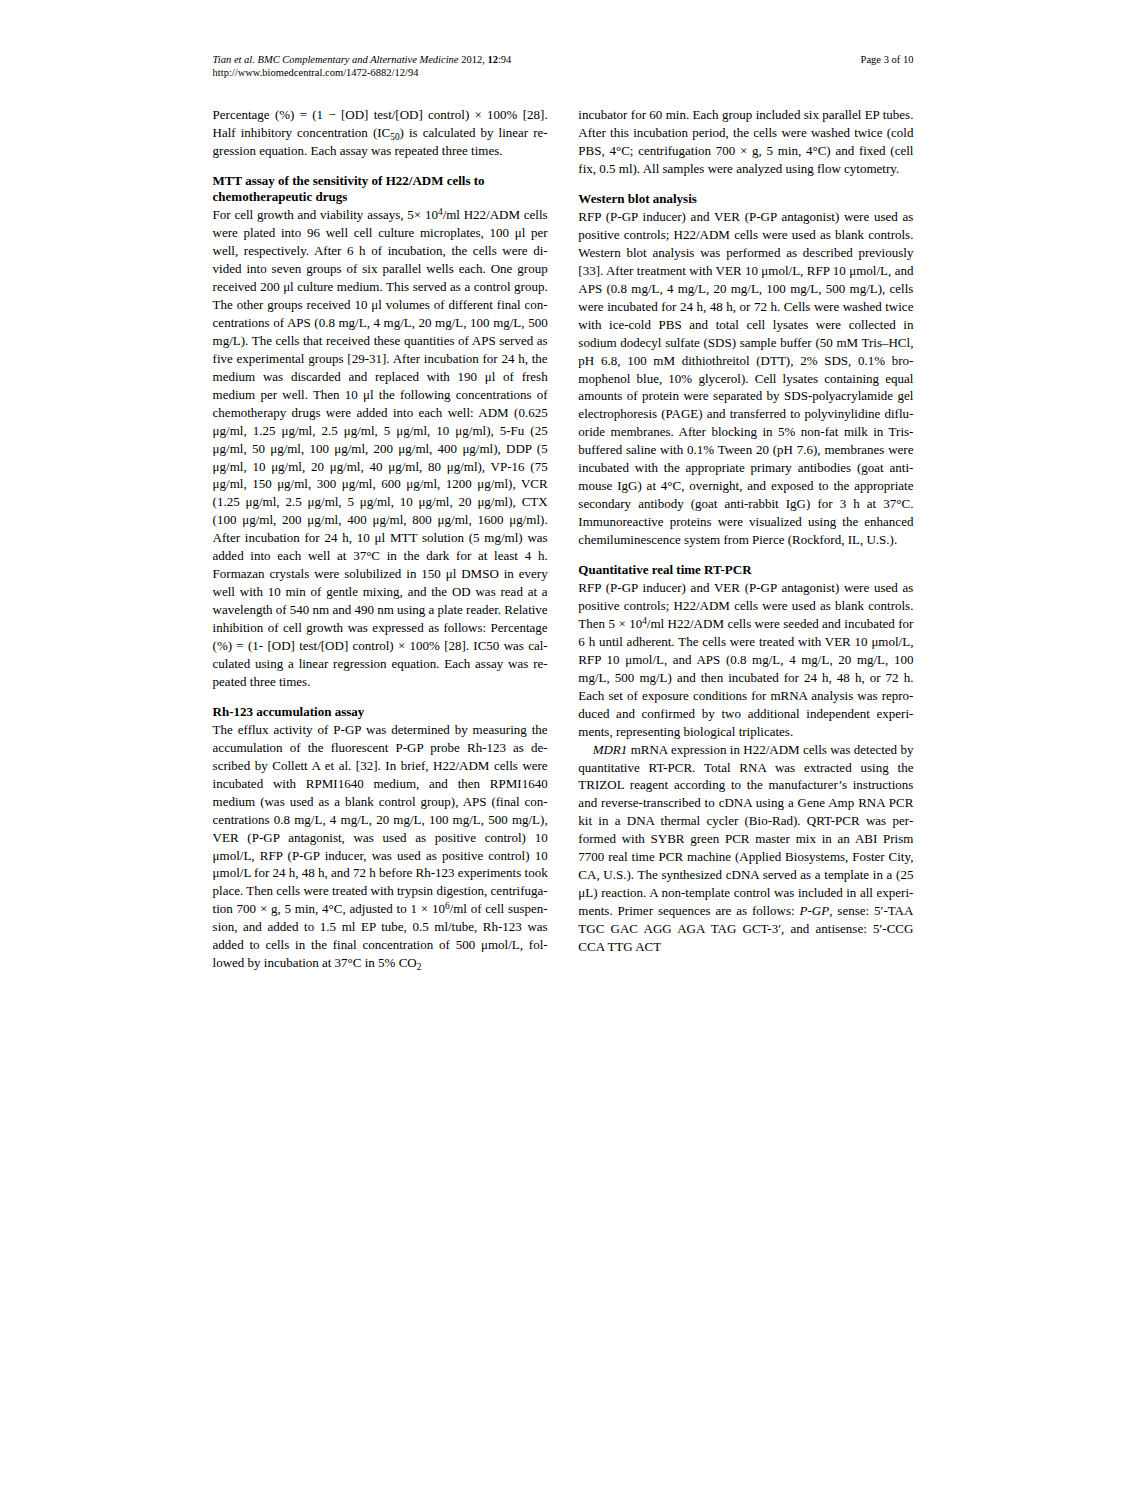Tian et al. BMC Complementary and Alternative Medicine 2012, 12:94
http://www.biomedcentral.com/1472-6882/12/94
Page 3 of 10
Percentage (%) = (1 − [OD] test/[OD] control) × 100% [28]. Half inhibitory concentration (IC50) is calculated by linear regression equation. Each assay was repeated three times.
MTT assay of the sensitivity of H22/ADM cells to chemotherapeutic drugs
For cell growth and viability assays, 5× 104/ml H22/ADM cells were plated into 96 well cell culture microplates, 100 μl per well, respectively. After 6 h of incubation, the cells were divided into seven groups of six parallel wells each. One group received 200 μl culture medium. This served as a control group. The other groups received 10 μl volumes of different final concentrations of APS (0.8 mg/L, 4 mg/L, 20 mg/L, 100 mg/L, 500 mg/L). The cells that received these quantities of APS served as five experimental groups [29-31]. After incubation for 24 h, the medium was discarded and replaced with 190 μl of fresh medium per well. Then 10 μl the following concentrations of chemotherapy drugs were added into each well: ADM (0.625 μg/ml, 1.25 μg/ml, 2.5 μg/ml, 5 μg/ml, 10 μg/ml), 5-Fu (25 μg/ml, 50 μg/ml, 100 μg/ml, 200 μg/ml, 400 μg/ml), DDP (5 μg/ml, 10 μg/ml, 20 μg/ml, 40 μg/ml, 80 μg/ml), VP-16 (75 μg/ml, 150 μg/ml, 300 μg/ml, 600 μg/ml, 1200 μg/ml), VCR (1.25 μg/ml, 2.5 μg/ml, 5 μg/ml, 10 μg/ml, 20 μg/ml), CTX (100 μg/ml, 200 μg/ml, 400 μg/ml, 800 μg/ml, 1600 μg/ml). After incubation for 24 h, 10 μl MTT solution (5 mg/ml) was added into each well at 37°C in the dark for at least 4 h. Formazan crystals were solubilized in 150 μl DMSO in every well with 10 min of gentle mixing, and the OD was read at a wavelength of 540 nm and 490 nm using a plate reader. Relative inhibition of cell growth was expressed as follows: Percentage (%) = (1- [OD] test/[OD] control) × 100% [28]. IC50 was calculated using a linear regression equation. Each assay was repeated three times.
Rh-123 accumulation assay
The efflux activity of P-GP was determined by measuring the accumulation of the fluorescent P-GP probe Rh-123 as described by Collett A et al. [32]. In brief, H22/ADM cells were incubated with RPMI1640 medium, and then RPMI1640 medium (was used as a blank control group), APS (final concentrations 0.8 mg/L, 4 mg/L, 20 mg/L, 100 mg/L, 500 mg/L), VER (P-GP antagonist, was used as positive control) 10 μmol/L, RFP (P-GP inducer, was used as positive control) 10 μmol/L for 24 h, 48 h, and 72 h before Rh-123 experiments took place. Then cells were treated with trypsin digestion, centrifugation 700 × g, 5 min, 4°C, adjusted to 1 × 106/ml of cell suspension, and added to 1.5 ml EP tube, 0.5 ml/tube, Rh-123 was added to cells in the final concentration of 500 μmol/L, followed by incubation at 37°C in 5% CO2
incubator for 60 min. Each group included six parallel EP tubes. After this incubation period, the cells were washed twice (cold PBS, 4°C; centrifugation 700 × g, 5 min, 4°C) and fixed (cell fix, 0.5 ml). All samples were analyzed using flow cytometry.
Western blot analysis
RFP (P-GP inducer) and VER (P-GP antagonist) were used as positive controls; H22/ADM cells were used as blank controls. Western blot analysis was performed as described previously [33]. After treatment with VER 10 μmol/L, RFP 10 μmol/L, and APS (0.8 mg/L, 4 mg/L, 20 mg/L, 100 mg/L, 500 mg/L), cells were incubated for 24 h, 48 h, or 72 h. Cells were washed twice with ice-cold PBS and total cell lysates were collected in sodium dodecyl sulfate (SDS) sample buffer (50 mM Tris–HCl, pH 6.8, 100 mM dithiothreitol (DTT), 2% SDS, 0.1% bromophenol blue, 10% glycerol). Cell lysates containing equal amounts of protein were separated by SDS-polyacrylamide gel electrophoresis (PAGE) and transferred to polyvinylidine difluoride membranes. After blocking in 5% non-fat milk in Tris-buffered saline with 0.1% Tween 20 (pH 7.6), membranes were incubated with the appropriate primary antibodies (goat anti-mouse IgG) at 4°C, overnight, and exposed to the appropriate secondary antibody (goat anti-rabbit IgG) for 3 h at 37°C. Immunoreactive proteins were visualized using the enhanced chemiluminescence system from Pierce (Rockford, IL, U.S.).
Quantitative real time RT-PCR
RFP (P-GP inducer) and VER (P-GP antagonist) were used as positive controls; H22/ADM cells were used as blank controls. Then 5 × 104/ml H22/ADM cells were seeded and incubated for 6 h until adherent. The cells were treated with VER 10 μmol/L, RFP 10 μmol/L, and APS (0.8 mg/L, 4 mg/L, 20 mg/L, 100 mg/L, 500 mg/L) and then incubated for 24 h, 48 h, or 72 h. Each set of exposure conditions for mRNA analysis was reproduced and confirmed by two additional independent experiments, representing biological triplicates.
MDR1 mRNA expression in H22/ADM cells was detected by quantitative RT-PCR. Total RNA was extracted using the TRIZOL reagent according to the manufacturer’s instructions and reverse-transcribed to cDNA using a Gene Amp RNA PCR kit in a DNA thermal cycler (Bio-Rad). QRT-PCR was performed with SYBR green PCR master mix in an ABI Prism 7700 real time PCR machine (Applied Biosystems, Foster City, CA, U.S.). The synthesized cDNA served as a template in a (25 μL) reaction. A non-template control was included in all experiments. Primer sequences are as follows: P-GP, sense: 5′-TAA TGC GAC AGG AGA TAG GCT-3′, and antisense: 5′-CCG CCA TTG ACT